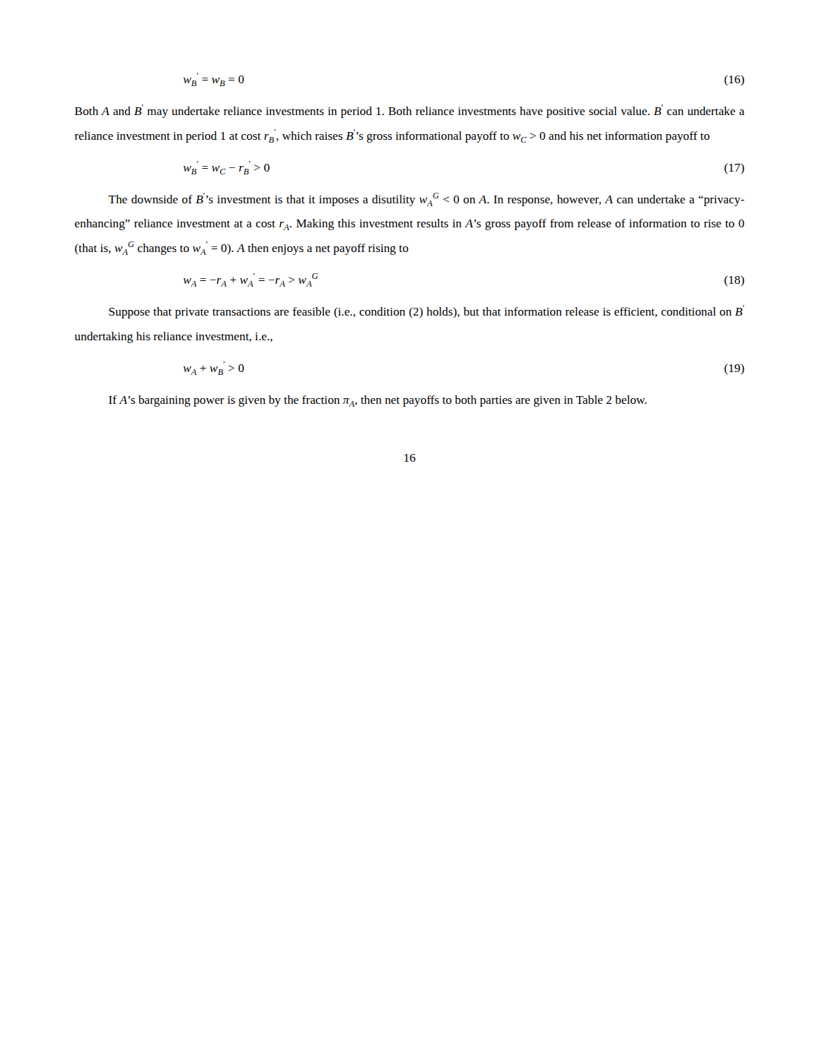wB′ = wB = 0 (16)
Both A and B′ may undertake reliance investments in period 1. Both reliance investments have positive social value. B′ can undertake a reliance investment in period 1 at cost rB′, which raises B′’s gross informational payoff to wC > 0 and his net information payoff to
wB′ = wC − rB′ > 0 (17)
The downside of B′’s investment is that it imposes a disutility wAG < 0 on A. In response, however, A can undertake a “privacy-enhancing” reliance investment at a cost rA. Making this investment results in A’s gross payoff from release of information to rise to 0 (that is, wAG changes to wA′ = 0). A then enjoys a net payoff rising to
wA = −rA + wA′ = −rA > wAG (18)
Suppose that private transactions are feasible (i.e., condition (2) holds), but that information release is efficient, conditional on B′ undertaking his reliance investment, i.e.,
wA + wB′ > 0 (19)
If A’s bargaining power is given by the fraction πA, then net payoffs to both parties are given in Table 2 below.
16